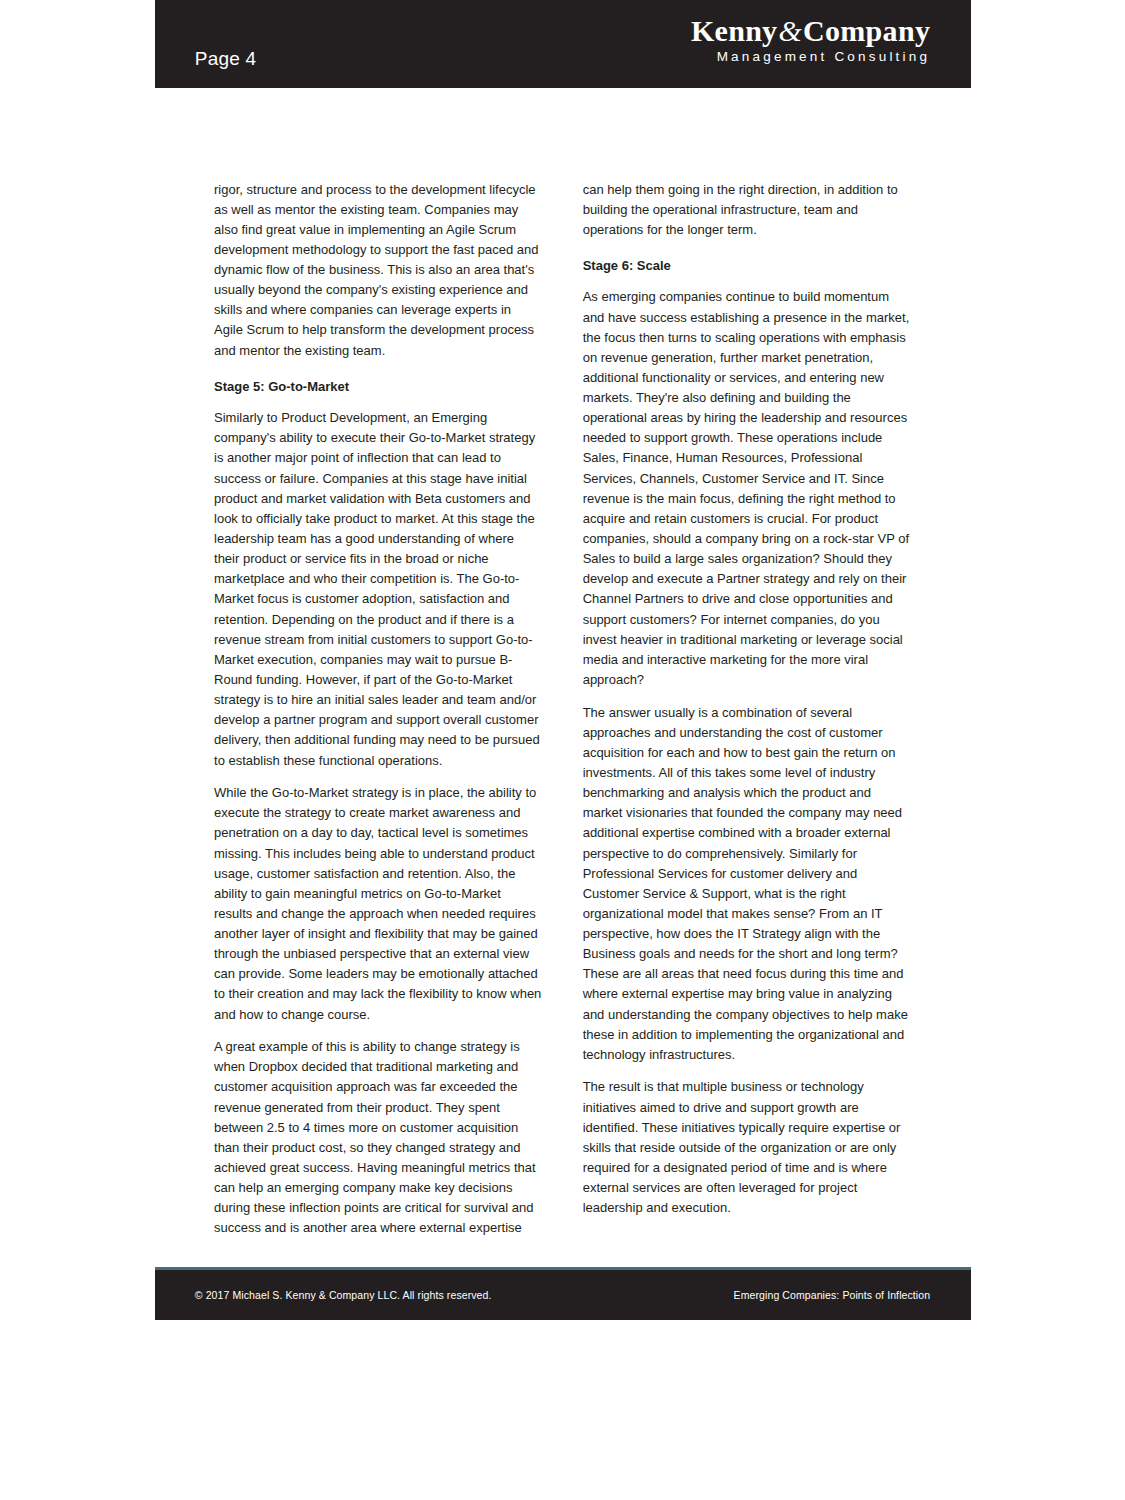Page 4
Kenny&Company
Management Consulting
rigor, structure and process to the development lifecycle as well as mentor the existing team. Companies may also find great value in implementing an Agile Scrum development methodology to support the fast paced and dynamic flow of the business. This is also an area that's usually beyond the company's existing experience and skills and where companies can leverage experts in Agile Scrum to help transform the development process and mentor the existing team.
Stage 5: Go-to-Market
Similarly to Product Development, an Emerging company's ability to execute their Go-to-Market strategy is another major point of inflection that can lead to success or failure. Companies at this stage have initial product and market validation with Beta customers and look to officially take product to market. At this stage the leadership team has a good understanding of where their product or service fits in the broad or niche marketplace and who their competition is. The Go-to-Market focus is customer adoption, satisfaction and retention. Depending on the product and if there is a revenue stream from initial customers to support Go-to-Market execution, companies may wait to pursue B- Round funding. However, if part of the Go-to-Market strategy is to hire an initial sales leader and team and/or develop a partner program and support overall customer delivery, then additional funding may need to be pursued to establish these functional operations.
While the Go-to-Market strategy is in place, the ability to execute the strategy to create market awareness and penetration on a day to day, tactical level is sometimes missing. This includes being able to understand product usage, customer satisfaction and retention. Also, the ability to gain meaningful metrics on Go-to-Market results and change the approach when needed requires another layer of insight and flexibility that may be gained through the unbiased perspective that an external view can provide. Some leaders may be emotionally attached to their creation and may lack the flexibility to know when and how to change course.
A great example of this is ability to change strategy is when Dropbox decided that traditional marketing and customer acquisition approach was far exceeded the revenue generated from their product. They spent between 2.5 to 4 times more on customer acquisition than their product cost, so they changed strategy and achieved great success. Having meaningful metrics that can help an emerging company make key decisions during these inflection points are critical for survival and success and is another area where external expertise can help them going in the right direction, in addition to building the operational infrastructure, team and operations for the longer term.
Stage 6: Scale
As emerging companies continue to build momentum and have success establishing a presence in the market, the focus then turns to scaling operations with emphasis on revenue generation, further market penetration, additional functionality or services, and entering new markets. They're also defining and building the operational areas by hiring the leadership and resources needed to support growth. These operations include Sales, Finance, Human Resources, Professional Services, Channels, Customer Service and IT. Since revenue is the main focus, defining the right method to acquire and retain customers is crucial. For product companies, should a company bring on a rock-star VP of Sales to build a large sales organization? Should they develop and execute a Partner strategy and rely on their Channel Partners to drive and close opportunities and support customers? For internet companies, do you invest heavier in traditional marketing or leverage social media and interactive marketing for the more viral approach?
The answer usually is a combination of several approaches and understanding the cost of customer acquisition for each and how to best gain the return on investments. All of this takes some level of industry benchmarking and analysis which the product and market visionaries that founded the company may need additional expertise combined with a broader external perspective to do comprehensively. Similarly for Professional Services for customer delivery and Customer Service & Support, what is the right organizational model that makes sense? From an IT perspective, how does the IT Strategy align with the Business goals and needs for the short and long term? These are all areas that need focus during this time and where external expertise may bring value in analyzing and understanding the company objectives to help make these in addition to implementing the organizational and technology infrastructures.
The result is that multiple business or technology initiatives aimed to drive and support growth are identified. These initiatives typically require expertise or skills that reside outside of the organization or are only required for a designated period of time and is where external services are often leveraged for project leadership and execution.
© 2017 Michael S. Kenny & Company LLC. All rights reserved.
Emerging Companies: Points of Inflection